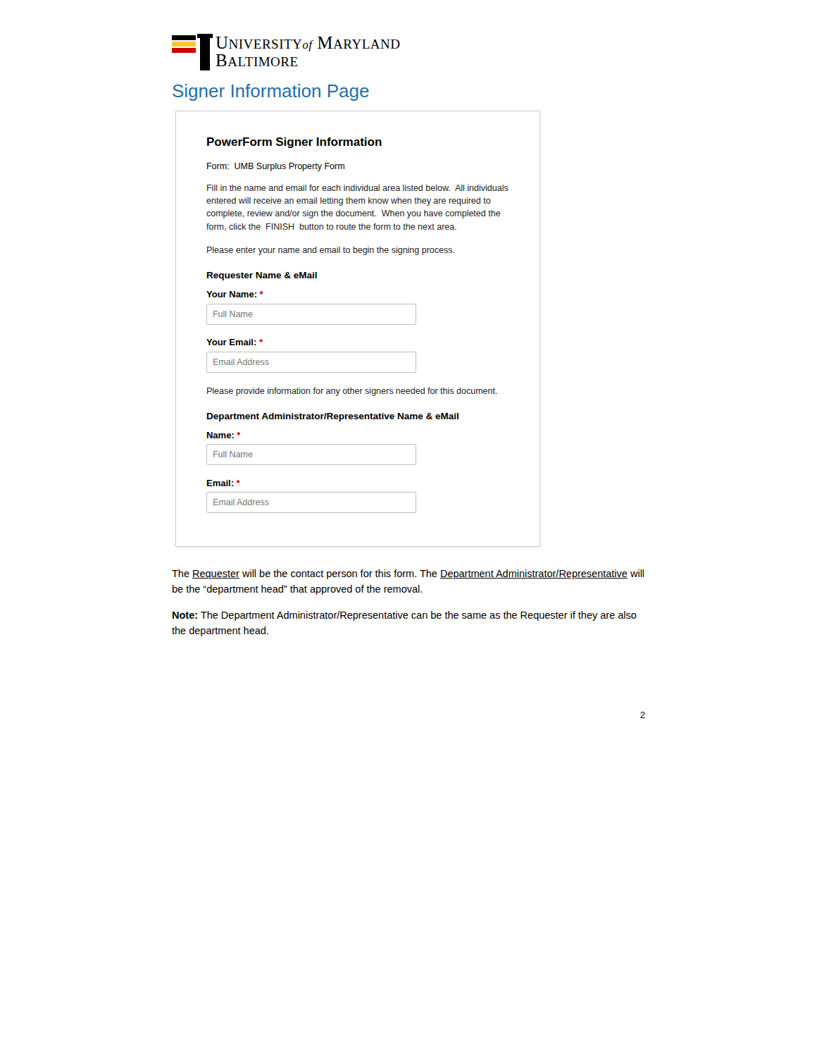UNIVERSITY of MARYLAND
BALTIMORE
Signer Information Page
PowerForm Signer Information
Form: UMB Surplus Property Form
Fill in the name and email for each individual area listed below. All individuals entered will receive an email letting them know when they are required to complete, review and/or sign the document. When you have completed the form, click the FINISH button to route the form to the next area.
Please enter your name and email to begin the signing process.
Requester Name & eMail
Your Name: *
Your Email: *
Please provide information for any other signers needed for this document.
Department Administrator/Representative Name & eMail
Name: *
Email: *
The Requester will be the contact person for this form. The Department Administrator/Representative will be the “department head” that approved of the removal.
Note: The Department Administrator/Representative can be the same as the Requester if they are also the department head.
2